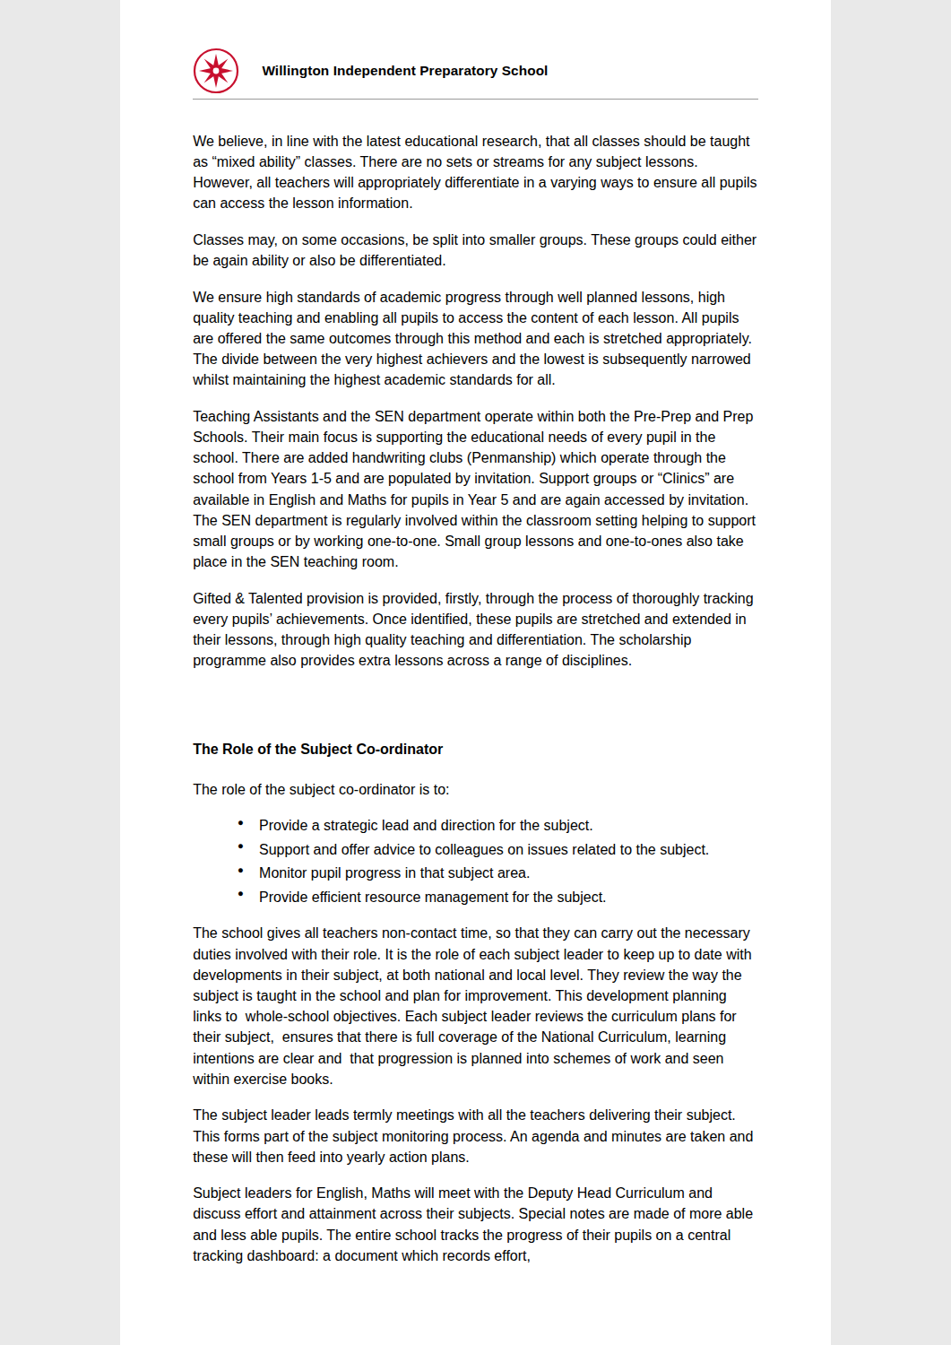Willington Independent Preparatory School
We believe, in line with the latest educational research, that all classes should be taught as “mixed ability” classes. There are no sets or streams for any subject lessons. However, all teachers will appropriately differentiate in a varying ways to ensure all pupils can access the lesson information.
Classes may, on some occasions, be split into smaller groups. These groups could either be again ability or also be differentiated.
We ensure high standards of academic progress through well planned lessons, high quality teaching and enabling all pupils to access the content of each lesson. All pupils are offered the same outcomes through this method and each is stretched appropriately. The divide between the very highest achievers and the lowest is subsequently narrowed whilst maintaining the highest academic standards for all.
Teaching Assistants and the SEN department operate within both the Pre-Prep and Prep Schools. Their main focus is supporting the educational needs of every pupil in the school. There are added handwriting clubs (Penmanship) which operate through the school from Years 1-5 and are populated by invitation. Support groups or “Clinics” are available in English and Maths for pupils in Year 5 and are again accessed by invitation. The SEN department is regularly involved within the classroom setting helping to support small groups or by working one-to-one. Small group lessons and one-to-ones also take place in the SEN teaching room.
Gifted & Talented provision is provided, firstly, through the process of thoroughly tracking every pupils’ achievements. Once identified, these pupils are stretched and extended in their lessons, through high quality teaching and differentiation. The scholarship programme also provides extra lessons across a range of disciplines.
The Role of the Subject Co-ordinator
The role of the subject co-ordinator is to:
Provide a strategic lead and direction for the subject.
Support and offer advice to colleagues on issues related to the subject.
Monitor pupil progress in that subject area.
Provide efficient resource management for the subject.
The school gives all teachers non-contact time, so that they can carry out the necessary duties involved with their role. It is the role of each subject leader to keep up to date with developments in their subject, at both national and local level. They review the way the subject is taught in the school and plan for improvement. This development planning links to whole-school objectives. Each subject leader reviews the curriculum plans for their subject, ensures that there is full coverage of the National Curriculum, learning intentions are clear and that progression is planned into schemes of work and seen within exercise books.
The subject leader leads termly meetings with all the teachers delivering their subject. This forms part of the subject monitoring process. An agenda and minutes are taken and these will then feed into yearly action plans.
Subject leaders for English, Maths will meet with the Deputy Head Curriculum and discuss effort and attainment across their subjects. Special notes are made of more able and less able pupils. The entire school tracks the progress of their pupils on a central tracking dashboard: a document which records effort,